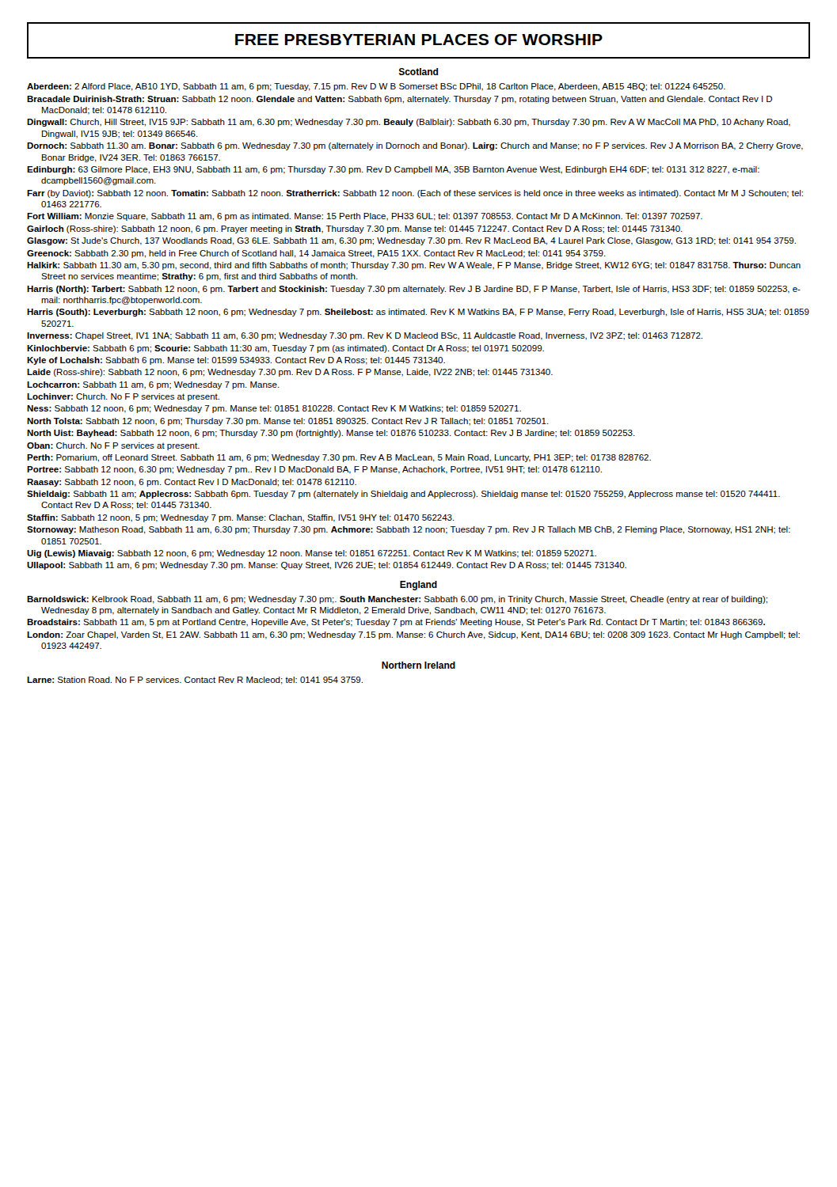FREE PRESBYTERIAN PLACES OF WORSHIP
Scotland
Aberdeen: 2 Alford Place, AB10 1YD, Sabbath 11 am, 6 pm; Tuesday, 7.15 pm. Rev D W B Somerset BSc DPhil, 18 Carlton Place, Aberdeen, AB15 4BQ; tel: 01224 645250.
Bracadale Duirinish-Strath: Struan: Sabbath 12 noon. Glendale and Vatten: Sabbath 6pm, alternately. Thursday 7 pm, rotating between Struan, Vatten and Glendale. Contact Rev I D MacDonald; tel: 01478 612110.
Dingwall: Church, Hill Street, IV15 9JP: Sabbath 11 am, 6.30 pm; Wednesday 7.30 pm. Beauly (Balblair): Sabbath 6.30 pm, Thursday 7.30 pm. Rev A W MacColl MA PhD, 10 Achany Road, Dingwall, IV15 9JB; tel: 01349 866546.
Dornoch: Sabbath 11.30 am. Bonar: Sabbath 6 pm. Wednesday 7.30 pm (alternately in Dornoch and Bonar). Lairg: Church and Manse; no F P services. Rev J A Morrison BA, 2 Cherry Grove, Bonar Bridge, IV24 3ER. Tel: 01863 766157.
Edinburgh: 63 Gilmore Place, EH3 9NU, Sabbath 11 am, 6 pm; Thursday 7.30 pm. Rev D Campbell MA, 35B Barnton Avenue West, Edinburgh EH4 6DF; tel: 0131 312 8227, e-mail: dcampbell1560@gmail.com.
Farr (by Daviot): Sabbath 12 noon. Tomatin: Sabbath 12 noon. Stratherrick: Sabbath 12 noon. (Each of these services is held once in three weeks as intimated). Contact Mr M J Schouten; tel: 01463 221776.
Fort William: Monzie Square, Sabbath 11 am, 6 pm as intimated. Manse: 15 Perth Place, PH33 6UL; tel: 01397 708553. Contact Mr D A McKinnon. Tel: 01397 702597.
Gairloch (Ross-shire): Sabbath 12 noon, 6 pm. Prayer meeting in Strath, Thursday 7.30 pm. Manse tel: 01445 712247. Contact Rev D A Ross; tel: 01445 731340.
Glasgow: St Jude's Church, 137 Woodlands Road, G3 6LE. Sabbath 11 am, 6.30 pm; Wednesday 7.30 pm. Rev R MacLeod BA, 4 Laurel Park Close, Glasgow, G13 1RD; tel: 0141 954 3759.
Greenock: Sabbath 2.30 pm, held in Free Church of Scotland hall, 14 Jamaica Street, PA15 1XX. Contact Rev R MacLeod; tel: 0141 954 3759.
Halkirk: Sabbath 11.30 am, 5.30 pm, second, third and fifth Sabbaths of month; Thursday 7.30 pm. Rev W A Weale, F P Manse, Bridge Street, KW12 6YG; tel: 01847 831758. Thurso: Duncan Street no services meantime; Strathy: 6 pm, first and third Sabbaths of month.
Harris (North): Tarbert: Sabbath 12 noon, 6 pm. Tarbert and Stockinish: Tuesday 7.30 pm alternately. Rev J B Jardine BD, F P Manse, Tarbert, Isle of Harris, HS3 3DF; tel: 01859 502253, e-mail: northharris.fpc@btopenworld.com.
Harris (South): Leverburgh: Sabbath 12 noon, 6 pm; Wednesday 7 pm. Sheilebost: as intimated. Rev K M Watkins BA, F P Manse, Ferry Road, Leverburgh, Isle of Harris, HS5 3UA; tel: 01859 520271.
Inverness: Chapel Street, IV1 1NA; Sabbath 11 am, 6.30 pm; Wednesday 7.30 pm. Rev K D Macleod BSc, 11 Auldcastle Road, Inverness, IV2 3PZ; tel: 01463 712872.
Kinlochbervie: Sabbath 6 pm; Scourie: Sabbath 11:30 am, Tuesday 7 pm (as intimated). Contact Dr A Ross; tel 01971 502099.
Kyle of Lochalsh: Sabbath 6 pm. Manse tel: 01599 534933. Contact Rev D A Ross; tel: 01445 731340.
Laide (Ross-shire): Sabbath 12 noon, 6 pm; Wednesday 7.30 pm. Rev D A Ross. F P Manse, Laide, IV22 2NB; tel: 01445 731340.
Lochcarron: Sabbath 11 am, 6 pm; Wednesday 7 pm. Manse.
Lochinver: Church. No F P services at present.
Ness: Sabbath 12 noon, 6 pm; Wednesday 7 pm. Manse tel: 01851 810228. Contact Rev K M Watkins; tel: 01859 520271.
North Tolsta: Sabbath 12 noon, 6 pm; Thursday 7.30 pm. Manse tel: 01851 890325. Contact Rev J R Tallach; tel: 01851 702501.
North Uist: Bayhead: Sabbath 12 noon, 6 pm; Thursday 7.30 pm (fortnightly). Manse tel: 01876 510233. Contact: Rev J B Jardine; tel: 01859 502253.
Oban: Church. No F P services at present.
Perth: Pomarium, off Leonard Street. Sabbath 11 am, 6 pm; Wednesday 7.30 pm. Rev A B MacLean, 5 Main Road, Luncarty, PH1 3EP; tel: 01738 828762.
Portree: Sabbath 12 noon, 6.30 pm; Wednesday 7 pm.. Rev I D MacDonald BA, F P Manse, Achachork, Portree, IV51 9HT; tel: 01478 612110.
Raasay: Sabbath 12 noon, 6 pm. Contact Rev I D MacDonald; tel: 01478 612110.
Shieldaig: Sabbath 11 am; Applecross: Sabbath 6pm. Tuesday 7 pm (alternately in Shieldaig and Applecross). Shieldaig manse tel: 01520 755259, Applecross manse tel: 01520 744411. Contact Rev D A Ross; tel: 01445 731340.
Staffin: Sabbath 12 noon, 5 pm; Wednesday 7 pm. Manse: Clachan, Staffin, IV51 9HY tel: 01470 562243.
Stornoway: Matheson Road, Sabbath 11 am, 6.30 pm; Thursday 7.30 pm. Achmore: Sabbath 12 noon; Tuesday 7 pm. Rev J R Tallach MB ChB, 2 Fleming Place, Stornoway, HS1 2NH; tel: 01851 702501.
Uig (Lewis) Miavaig: Sabbath 12 noon, 6 pm; Wednesday 12 noon. Manse tel: 01851 672251. Contact Rev K M Watkins; tel: 01859 520271.
Ullapool: Sabbath 11 am, 6 pm; Wednesday 7.30 pm. Manse: Quay Street, IV26 2UE; tel: 01854 612449. Contact Rev D A Ross; tel: 01445 731340.
England
Barnoldswick: Kelbrook Road, Sabbath 11 am, 6 pm; Wednesday 7.30 pm;. South Manchester: Sabbath 6.00 pm, in Trinity Church, Massie Street, Cheadle (entry at rear of building); Wednesday 8 pm, alternately in Sandbach and Gatley. Contact Mr R Middleton, 2 Emerald Drive, Sandbach, CW11 4ND; tel: 01270 761673.
Broadstairs: Sabbath 11 am, 5 pm at Portland Centre, Hopeville Ave, St Peter's; Tuesday 7 pm at Friends' Meeting House, St Peter's Park Rd. Contact Dr T Martin; tel: 01843 866369.
London: Zoar Chapel, Varden St, E1 2AW. Sabbath 11 am, 6.30 pm; Wednesday 7.15 pm. Manse: 6 Church Ave, Sidcup, Kent, DA14 6BU; tel: 0208 309 1623. Contact Mr Hugh Campbell; tel: 01923 442497.
Northern Ireland
Larne: Station Road. No F P services. Contact Rev R Macleod; tel: 0141 954 3759.